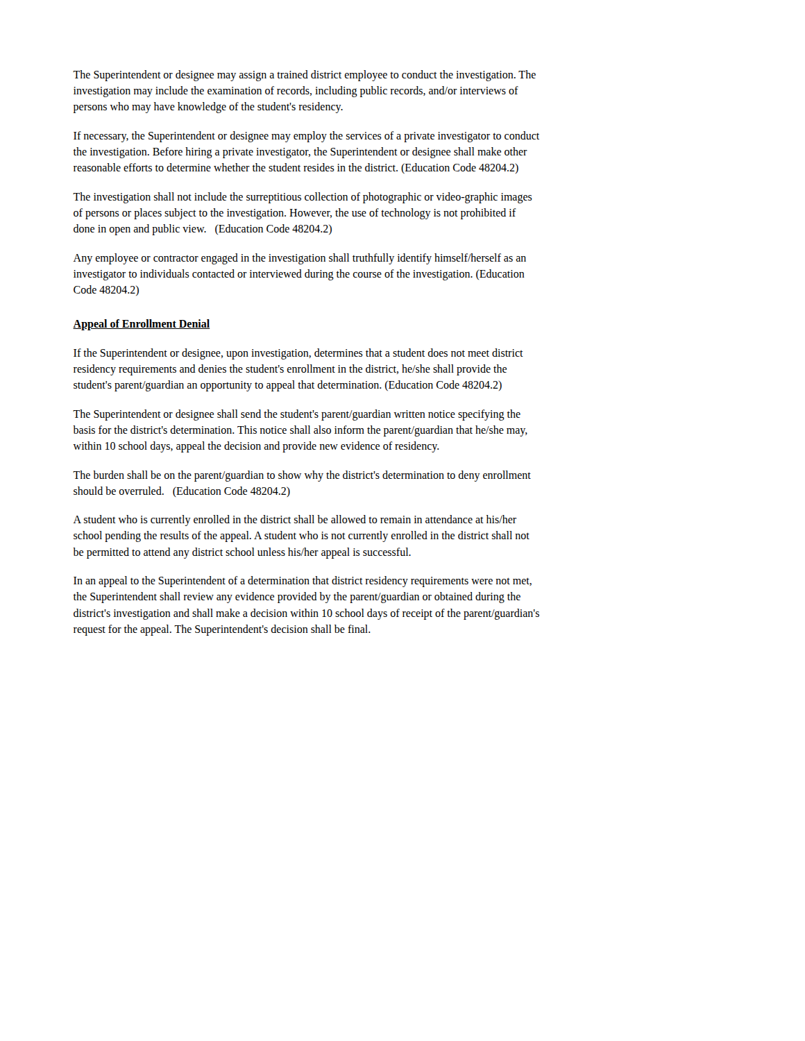The Superintendent or designee may assign a trained district employee to conduct the investigation. The investigation may include the examination of records, including public records, and/or interviews of persons who may have knowledge of the student's residency.
If necessary, the Superintendent or designee may employ the services of a private investigator to conduct the investigation. Before hiring a private investigator, the Superintendent or designee shall make other reasonable efforts to determine whether the student resides in the district. (Education Code 48204.2)
The investigation shall not include the surreptitious collection of photographic or video-graphic images of persons or places subject to the investigation. However, the use of technology is not prohibited if done in open and public view. (Education Code 48204.2)
Any employee or contractor engaged in the investigation shall truthfully identify himself/herself as an investigator to individuals contacted or interviewed during the course of the investigation. (Education Code 48204.2)
Appeal of Enrollment Denial
If the Superintendent or designee, upon investigation, determines that a student does not meet district residency requirements and denies the student's enrollment in the district, he/she shall provide the student's parent/guardian an opportunity to appeal that determination. (Education Code 48204.2)
The Superintendent or designee shall send the student's parent/guardian written notice specifying the basis for the district's determination. This notice shall also inform the parent/guardian that he/she may, within 10 school days, appeal the decision and provide new evidence of residency.
The burden shall be on the parent/guardian to show why the district's determination to deny enrollment should be overruled. (Education Code 48204.2)
A student who is currently enrolled in the district shall be allowed to remain in attendance at his/her school pending the results of the appeal. A student who is not currently enrolled in the district shall not be permitted to attend any district school unless his/her appeal is successful.
In an appeal to the Superintendent of a determination that district residency requirements were not met, the Superintendent shall review any evidence provided by the parent/guardian or obtained during the district's investigation and shall make a decision within 10 school days of receipt of the parent/guardian's request for the appeal. The Superintendent's decision shall be final.